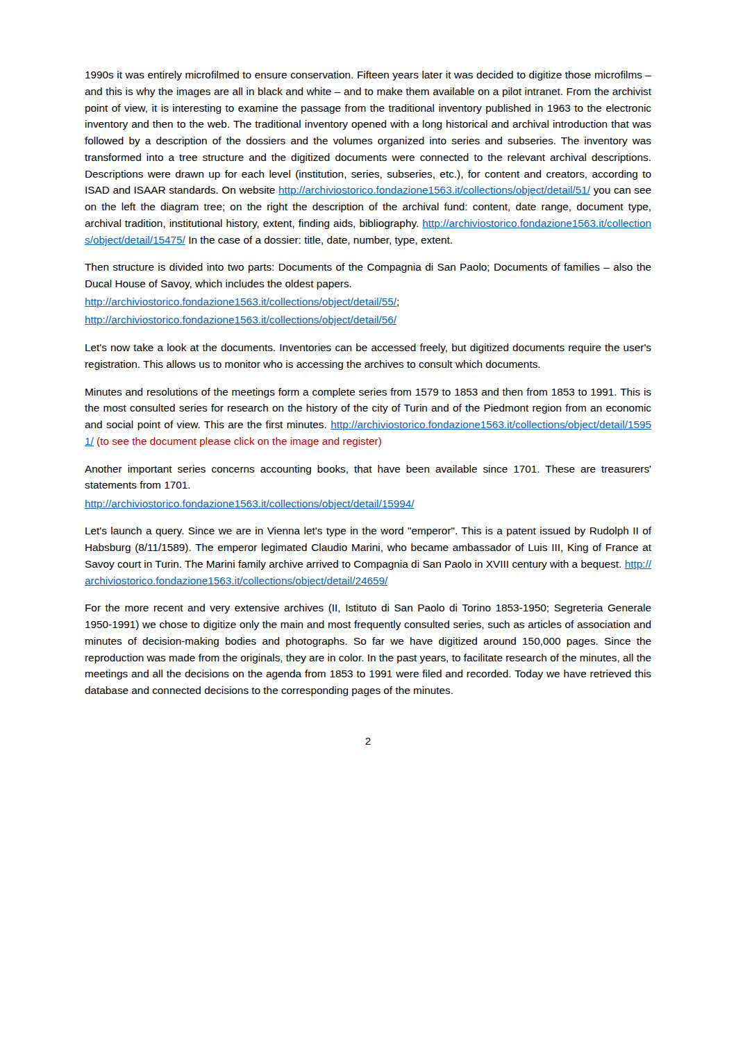1990s it was entirely microfilmed to ensure conservation. Fifteen years later it was decided to digitize those microfilms – and this is why the images are all in black and white – and to make them available on a pilot intranet. From the archivist point of view, it is interesting to examine the passage from the traditional inventory published in 1963 to the electronic inventory and then to the web. The traditional inventory opened with a long historical and archival introduction that was followed by a description of the dossiers and the volumes organized into series and subseries. The inventory was transformed into a tree structure and the digitized documents were connected to the relevant archival descriptions. Descriptions were drawn up for each level (institution, series, subseries, etc.), for content and creators, according to ISAD and ISAAR standards. On website http://archiviostorico.fondazione1563.it/collections/object/detail/51/ you can see on the left the diagram tree; on the right the description of the archival fund: content, date range, document type, archival tradition, institutional history, extent, finding aids, bibliography. http://archiviostorico.fondazione1563.it/collections/object/detail/15475/ In the case of a dossier: title, date, number, type, extent.
Then structure is divided into two parts: Documents of the Compagnia di San Paolo; Documents of families – also the Ducal House of Savoy, which includes the oldest papers.
http://archiviostorico.fondazione1563.it/collections/object/detail/55/;
http://archiviostorico.fondazione1563.it/collections/object/detail/56/
Let's now take a look at the documents. Inventories can be accessed freely, but digitized documents require the user's registration. This allows us to monitor who is accessing the archives to consult which documents.
Minutes and resolutions of the meetings form a complete series from 1579 to 1853 and then from 1853 to 1991. This is the most consulted series for research on the history of the city of Turin and of the Piedmont region from an economic and social point of view. This are the first minutes. http://archiviostorico.fondazione1563.it/collections/object/detail/15951/ (to see the document please click on the image and register)
Another important series concerns accounting books, that have been available since 1701. These are treasurers' statements from 1701.
http://archiviostorico.fondazione1563.it/collections/object/detail/15994/
Let's launch a query. Since we are in Vienna let's type in the word "emperor". This is a patent issued by Rudolph II of Habsburg (8/11/1589). The emperor legimated Claudio Marini, who became ambassador of Luis III, King of France at Savoy court in Turin. The Marini family archive arrived to Compagnia di San Paolo in XVIII century with a bequest. http://archiviostorico.fondazione1563.it/collections/object/detail/24659/
For the more recent and very extensive archives (II, Istituto di San Paolo di Torino 1853-1950; Segreteria Generale 1950-1991) we chose to digitize only the main and most frequently consulted series, such as articles of association and minutes of decision-making bodies and photographs. So far we have digitized around 150,000 pages. Since the reproduction was made from the originals, they are in color. In the past years, to facilitate research of the minutes, all the meetings and all the decisions on the agenda from 1853 to 1991 were filed and recorded. Today we have retrieved this database and connected decisions to the corresponding pages of the minutes.
2